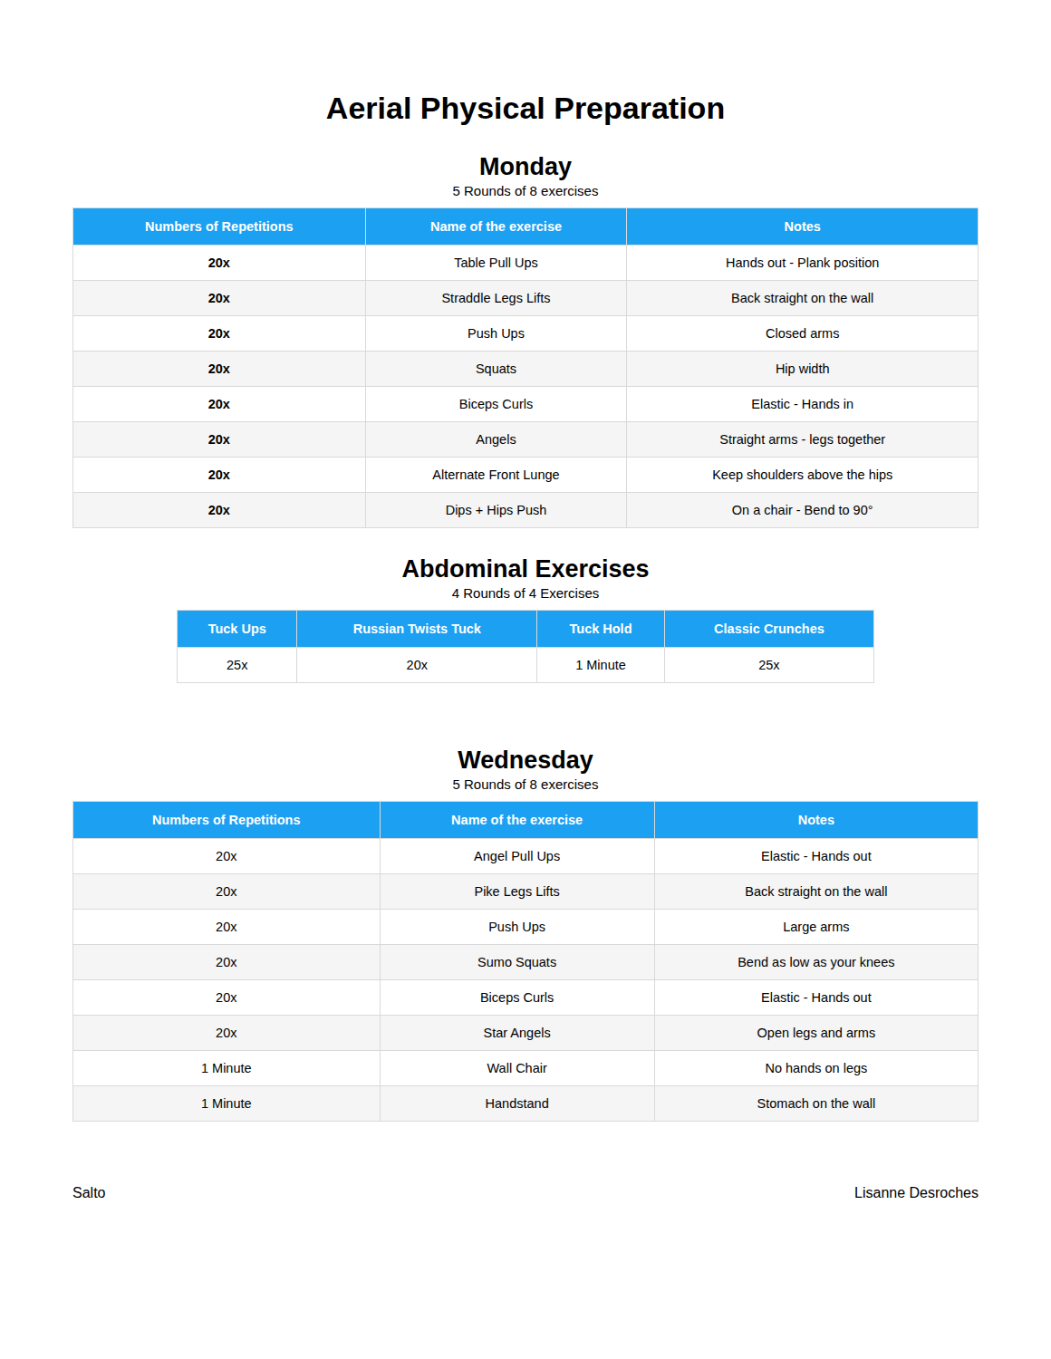Aerial Physical Preparation
Monday
5 Rounds of 8 exercises
| Numbers of Repetitions | Name of the exercise | Notes |
| --- | --- | --- |
| 20x | Table Pull Ups | Hands out - Plank position |
| 20x | Straddle Legs Lifts | Back straight on the wall |
| 20x | Push Ups | Closed arms |
| 20x | Squats | Hip width |
| 20x | Biceps Curls | Elastic - Hands in |
| 20x | Angels | Straight arms - legs together |
| 20x | Alternate Front Lunge | Keep shoulders above the hips |
| 20x | Dips + Hips Push | On a chair - Bend to 90° |
Abdominal Exercises
4 Rounds of 4 Exercises
| Tuck Ups | Russian Twists Tuck | Tuck Hold | Classic Crunches |
| --- | --- | --- | --- |
| 25x | 20x | 1 Minute | 25x |
Wednesday
5 Rounds of 8 exercises
| Numbers of Repetitions | Name of the exercise | Notes |
| --- | --- | --- |
| 20x | Angel Pull Ups | Elastic - Hands out |
| 20x | Pike Legs Lifts | Back straight on the wall |
| 20x | Push Ups | Large arms |
| 20x | Sumo Squats | Bend as low as your knees |
| 20x | Biceps Curls | Elastic - Hands out |
| 20x | Star Angels | Open legs and arms |
| 1 Minute | Wall Chair | No hands on legs |
| 1 Minute | Handstand | Stomach on the wall |
Salto Lisanne Desroches